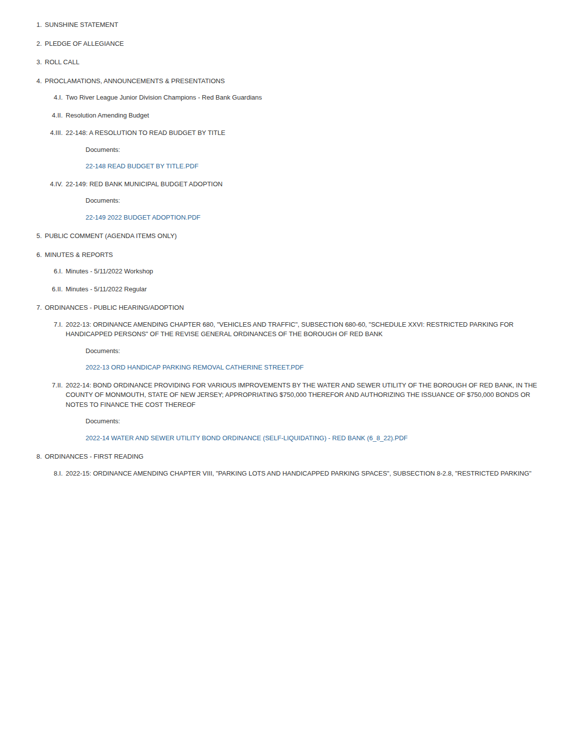SUNSHINE STATEMENT
PLEDGE OF ALLEGIANCE
ROLL CALL
PROCLAMATIONS, ANNOUNCEMENTS & PRESENTATIONS
4.I. Two River League Junior Division Champions - Red Bank Guardians
4.II. Resolution Amending Budget
4.III. 22-148: A RESOLUTION TO READ BUDGET BY TITLE
Documents:
22-148 READ BUDGET BY TITLE.PDF
4.IV. 22-149: RED BANK MUNICIPAL BUDGET ADOPTION
Documents:
22-149 2022 BUDGET ADOPTION.PDF
PUBLIC COMMENT (AGENDA ITEMS ONLY)
MINUTES & REPORTS
6.I. Minutes - 5/11/2022 Workshop
6.II. Minutes - 5/11/2022 Regular
ORDINANCES - PUBLIC HEARING/ADOPTION
7.I. 2022-13: ORDINANCE AMENDING CHAPTER 680, "VEHICLES AND TRAFFIC", SUBSECTION 680-60, "SCHEDULE XXVI: RESTRICTED PARKING FOR HANDICAPPED PERSONS" OF THE REVISE GENERAL ORDINANCES OF THE BOROUGH OF RED BANK
Documents:
2022-13 ORD HANDICAP PARKING REMOVAL CATHERINE STREET.PDF
7.II. 2022-14: BOND ORDINANCE PROVIDING FOR VARIOUS IMPROVEMENTS BY THE WATER AND SEWER UTILITY OF THE BOROUGH OF RED BANK, IN THE COUNTY OF MONMOUTH, STATE OF NEW JERSEY; APPROPRIATING $750,000 THEREFOR AND AUTHORIZING THE ISSUANCE OF $750,000 BONDS OR NOTES TO FINANCE THE COST THEREOF
Documents:
2022-14 WATER AND SEWER UTILITY BOND ORDINANCE (SELF-LIQUIDATING) - RED BANK (6_8_22).PDF
ORDINANCES - FIRST READING
8.I. 2022-15: ORDINANCE AMENDING CHAPTER VIII, "PARKING LOTS AND HANDICAPPED PARKING SPACES", SUBSECTION 8-2.8, "RESTRICTED PARKING"